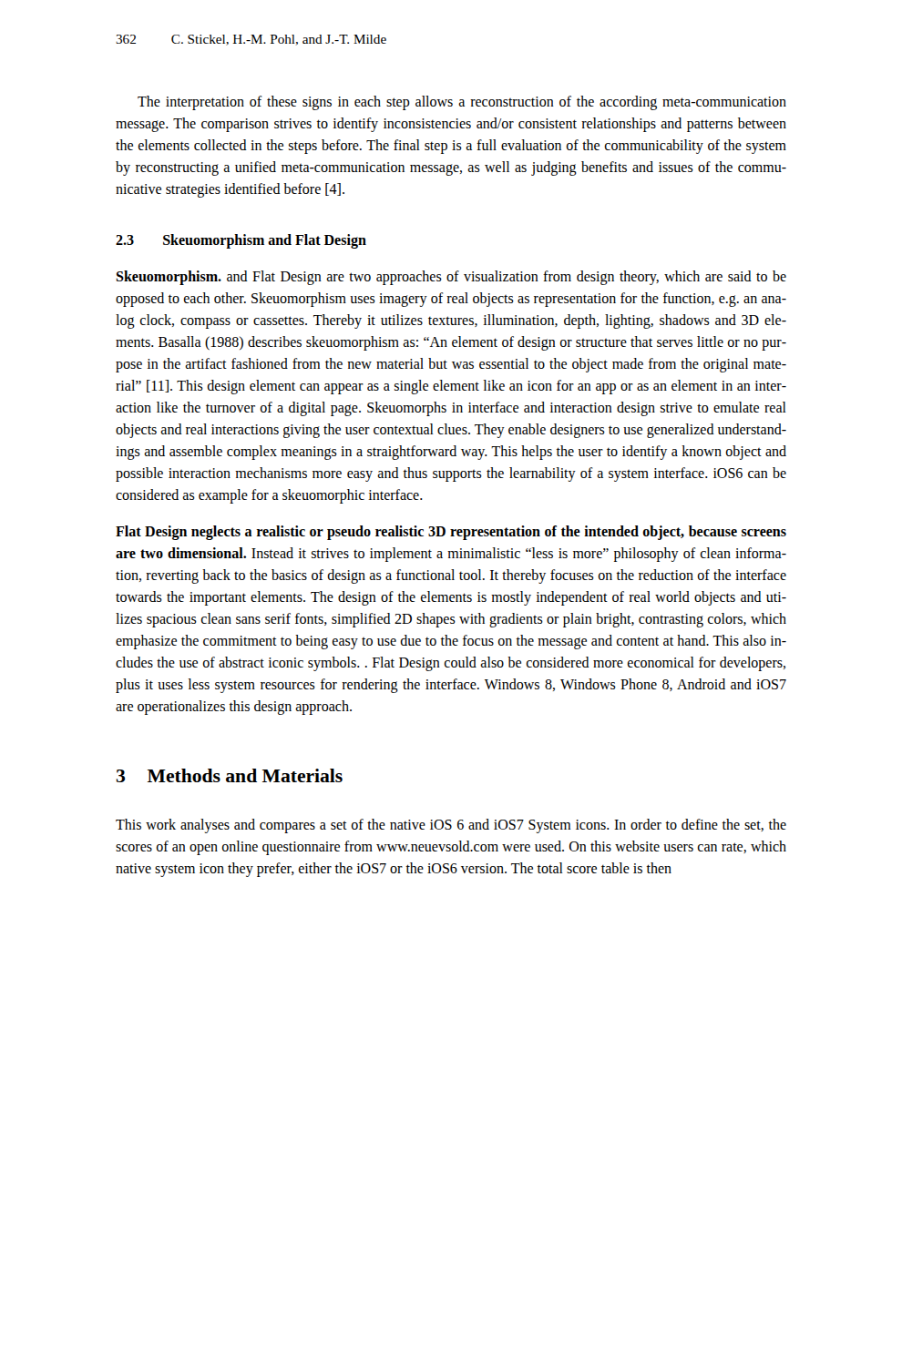362 C. Stickel, H.-M. Pohl, and J.-T. Milde
The interpretation of these signs in each step allows a reconstruction of the according meta-communication message. The comparison strives to identify inconsistencies and/or consistent relationships and patterns between the elements collected in the steps before. The final step is a full evaluation of the communicability of the system by reconstructing a unified meta-communication message, as well as judging benefits and issues of the communicative strategies identified before [4].
2.3 Skeuomorphism and Flat Design
Skeuomorphism. and Flat Design are two approaches of visualization from design theory, which are said to be opposed to each other. Skeuomorphism uses imagery of real objects as representation for the function, e.g. an analog clock, compass or cassettes. Thereby it utilizes textures, illumination, depth, lighting, shadows and 3D elements. Basalla (1988) describes skeuomorphism as: “An element of design or structure that serves little or no purpose in the artifact fashioned from the new material but was essential to the object made from the original material” [11]. This design element can appear as a single element like an icon for an app or as an element in an interaction like the turnover of a digital page. Skeuomorphs in interface and interaction design strive to emulate real objects and real interactions giving the user contextual clues. They enable designers to use generalized understandings and assemble complex meanings in a straightforward way. This helps the user to identify a known object and possible interaction mechanisms more easy and thus supports the learnability of a system interface. iOS6 can be considered as example for a skeuomorphic interface.
Flat Design neglects a realistic or pseudo realistic 3D representation of the intended object, because screens are two dimensional. Instead it strives to implement a minimalistic “less is more” philosophy of clean information, reverting back to the basics of design as a functional tool. It thereby focuses on the reduction of the interface towards the important elements. The design of the elements is mostly independent of real world objects and utilizes spacious clean sans serif fonts, simplified 2D shapes with gradients or plain bright, contrasting colors, which emphasize the commitment to being easy to use due to the focus on the message and content at hand. This also includes the use of abstract iconic symbols. . Flat Design could also be considered more economical for developers, plus it uses less system resources for rendering the interface. Windows 8, Windows Phone 8, Android and iOS7 are operationalizes this design approach.
3 Methods and Materials
This work analyses and compares a set of the native iOS 6 and iOS7 System icons. In order to define the set, the scores of an open online questionnaire from www.neuevsold.com were used. On this website users can rate, which native system icon they prefer, either the iOS7 or the iOS6 version. The total score table is then